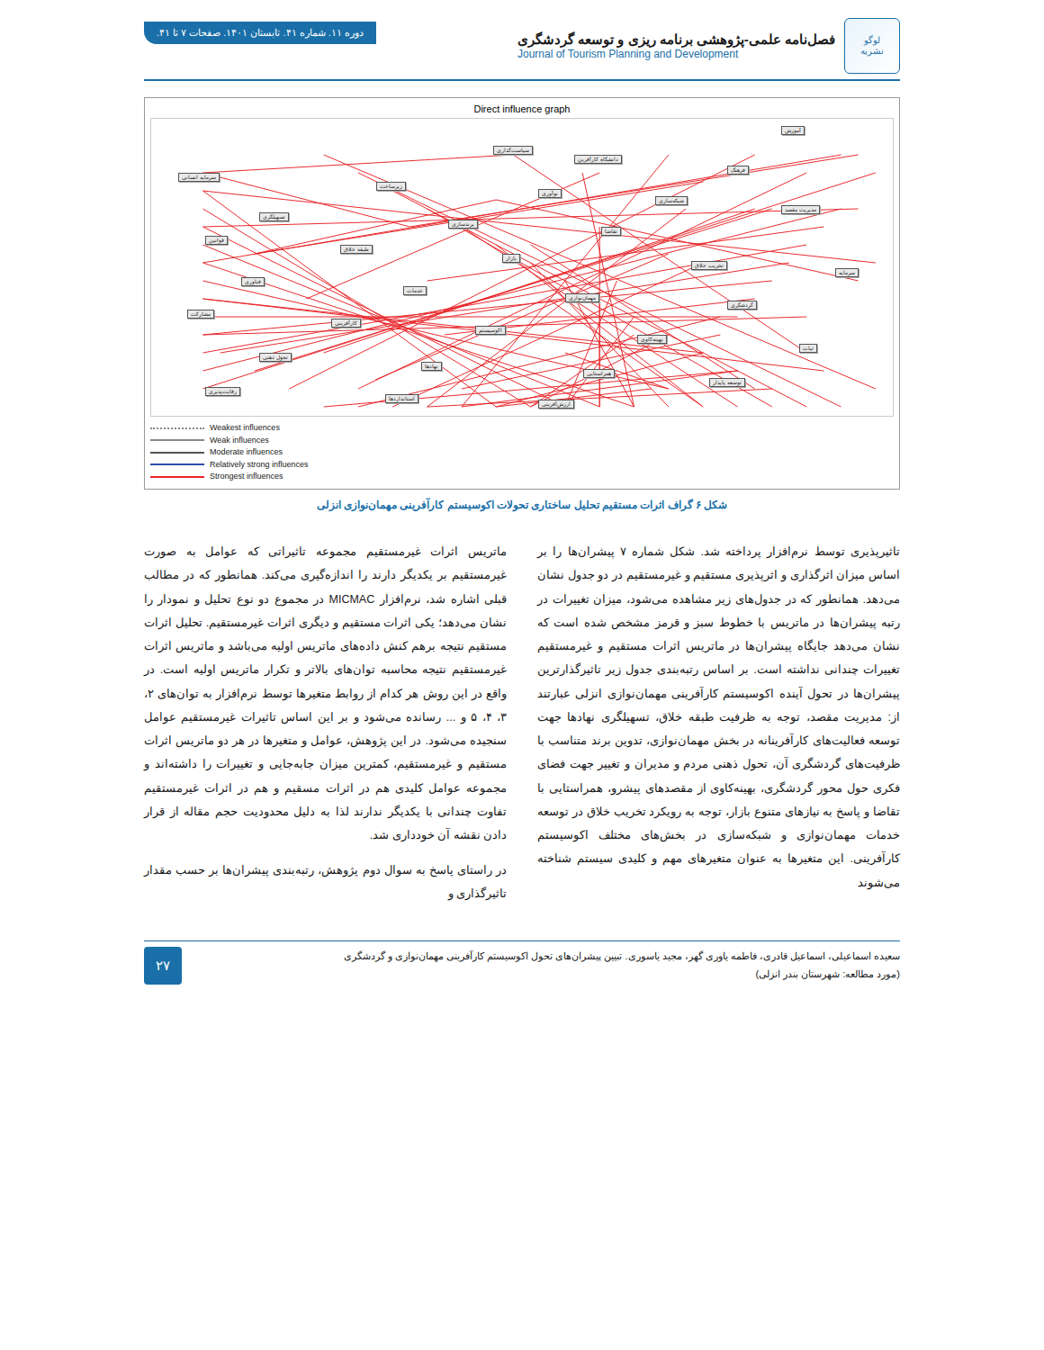لوگو
نشریه
فصل‌نامه علمی-پژوهشی برنامه ریزی و توسعه گردشگری
Journal of Tourism Planning and Development
دوره ۱۱. شماره ۴۱. تابستان ۱۴۰۱. صفحات ۷ تا ۴۱.
Direct influence graph
آموزش
سیاست‌گذاری
دانشگاه کارآفرین
فرهنگ
سرمایه انسانی
زیرساخت
نوآوری
شبکه‌سازی
مدیریت مقصد
تسهیلگری
برندسازی
تقاضا
قوانین
طبقه خلاق
بازار
تخریب خلاق
سرمایه
فناوری
خدمات
مهمان‌نوازی
گردشگری
مشارکت
کارآفرینی
اکوسیستم
بهینه‌کاوی
ثبات
تحول ذهنی
نهادها
همراستایی
توسعه پایدار
رقابت‌پذیری
استانداردها
ارزش‌آفرینی
Weakest influences
Weak influences
Moderate influences
Relatively strong influences
Strongest influences
شکل ۶ گراف اثرات مستقیم تحلیل ساختاری تحولات اکوسیستم کارآفرینی مهمان‌نوازی انزلی
تاثیرپذیری توسط نرم‌افزار پرداخته شد. شکل شماره ۷ پیشران‌ها را بر اساس میزان اثرگذاری و اثرپذیری مستقیم و غیرمستقیم در دو جدول نشان می‌دهد. همانطور که در جدول‌های زیر مشاهده می‌شود، میزان تغییرات در رتبه پیشران‌ها در ماتریس با خطوط سبز و قرمز مشخص شده است که نشان می‌دهد جایگاه پیشران‌ها در ماتریس اثرات مستقیم و غیرمستقیم تغییرات چندانی نداشته است. بر اساس رتبه‌بندی جدول زیر تاثیرگذارترین پیشران‌ها در تحول آینده اکوسیستم کارآفرینی مهمان‌نوازی انزلی عبارتند از: مدیریت مقصد، توجه به ظرفیت طبقه خلاق، تسهیلگری نهادها جهت توسعه فعالیت‌های کارآفرینانه در بخش مهمان‌نوازی، تدوین برند متناسب با ظرفیت‌های گردشگری آن، تحول ذهنی مردم و مدیران و تغییر جهت فضای فکری حول محور گردشگری، بهینه‌کاوی از مقصدهای پیشرو، همراستایی با تقاضا و پاسخ به نیازهای متنوع بازار، توجه به رویکرد تخریب خلاق در توسعه خدمات مهمان‌نوازی و شبکه‌سازی در بخش‌های مختلف اکوسیستم کارآفرینی. این متغیرها به عنوان متغیرهای مهم و کلیدی سیستم شناخته می‌شوند
ماتریس اثرات غیرمستقیم مجموعه تاثیراتی که عوامل به صورت غیرمستقیم بر یکدیگر دارند را اندازه‌گیری می‌کند. همانطور که در مطالب قبلی اشاره شد، نرم‌افزار MICMAC در مجموع دو نوع تحلیل و نمودار را نشان می‌دهد؛ یکی اثرات مستقیم و دیگری اثرات غیرمستقیم. تحلیل اثرات مستقیم نتیجه برهم کنش داده‌های ماتریس اولیه می‌باشد و ماتریس اثرات غیرمستقیم نتیجه محاسبه توان‌های بالاتر و تکرار ماتریس اولیه است. در واقع در این روش هر کدام از روابط متغیرها توسط نرم‌افزار به توان‌های ۲، ۳، ۴، ۵ و ... رسانده می‌شود و بر این اساس تاثیرات غیرمستقیم عوامل سنجیده می‌شود. در این پژوهش، عوامل و متغیرها در هر دو ماتریس اثرات مستقیم و غیرمستقیم، کمترین میزان جابه‌جایی و تغییرات را داشته‌اند و مجموعه عوامل کلیدی هم در اثرات مسقیم و هم در اثرات غیرمستقیم تفاوت چندانی با یکدیگر ندارند لذا به دلیل محدودیت حجم مقاله از قرار دادن نقشه آن خودداری شد.
در راستای پاسخ به سوال دوم پژوهش، رتبه‌بندی پیشران‌ها بر حسب مقدار تاثیرگذاری و
سعیده اسماعیلی، اسماعیل قادری، فاطمه یاوری گهر، مجید یاسوری. تبیین پیشران‌های تحول اکوسیستم کارآفرینی مهمان‌نوازی و گردشگری
(مورد مطالعه: شهرستان بندر انزلی)
۲۷